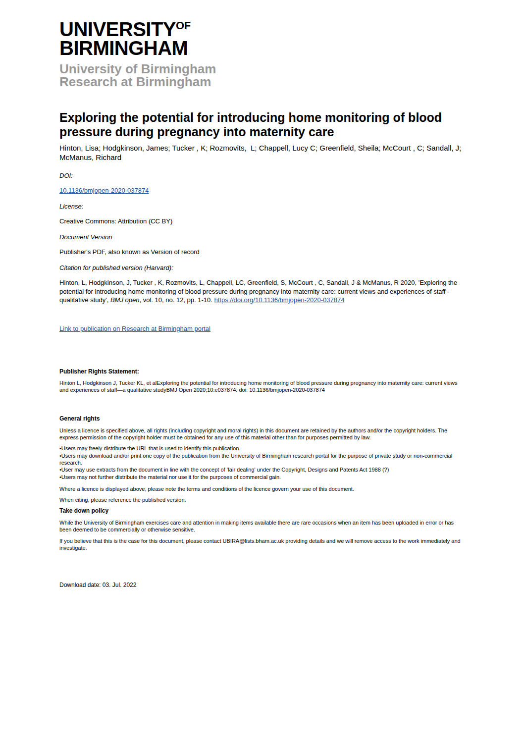UNIVERSITYOF
BIRMINGHAM
University of Birmingham
Research at Birmingham
Exploring the potential for introducing home monitoring of blood pressure during pregnancy into maternity care
Hinton, Lisa; Hodgkinson, James; Tucker , K; Rozmovits, L; Chappell, Lucy C; Greenfield, Sheila; McCourt , C; Sandall, J; McManus, Richard
DOI:
10.1136/bmjopen-2020-037874
License:
Creative Commons: Attribution (CC BY)
Document Version
Publisher's PDF, also known as Version of record
Citation for published version (Harvard):
Hinton, L, Hodgkinson, J, Tucker , K, Rozmovits, L, Chappell, LC, Greenfield, S, McCourt , C, Sandall, J & McManus, R 2020, 'Exploring the potential for introducing home monitoring of blood pressure during pregnancy into maternity care: current views and experiences of staff - qualitative study', BMJ open, vol. 10, no. 12, pp. 1-10. https://doi.org/10.1136/bmjopen-2020-037874
Link to publication on Research at Birmingham portal
Publisher Rights Statement:
Hinton L, Hodgkinson J, Tucker KL, et alExploring the potential for introducing home monitoring of blood pressure during pregnancy into maternity care: current views and experiences of staff—a qualitative studyBMJ Open 2020;10:e037874. doi: 10.1136/bmjopen-2020-037874
General rights
Unless a licence is specified above, all rights (including copyright and moral rights) in this document are retained by the authors and/or the copyright holders. The express permission of the copyright holder must be obtained for any use of this material other than for purposes permitted by law.
•Users may freely distribute the URL that is used to identify this publication.
•Users may download and/or print one copy of the publication from the University of Birmingham research portal for the purpose of private study or non-commercial research.
•User may use extracts from the document in line with the concept of 'fair dealing' under the Copyright, Designs and Patents Act 1988 (?)
•Users may not further distribute the material nor use it for the purposes of commercial gain.
Where a licence is displayed above, please note the terms and conditions of the licence govern your use of this document.
When citing, please reference the published version.
Take down policy
While the University of Birmingham exercises care and attention in making items available there are rare occasions when an item has been uploaded in error or has been deemed to be commercially or otherwise sensitive.
If you believe that this is the case for this document, please contact UBIRA@lists.bham.ac.uk providing details and we will remove access to the work immediately and investigate.
Download date: 03. Jul. 2022